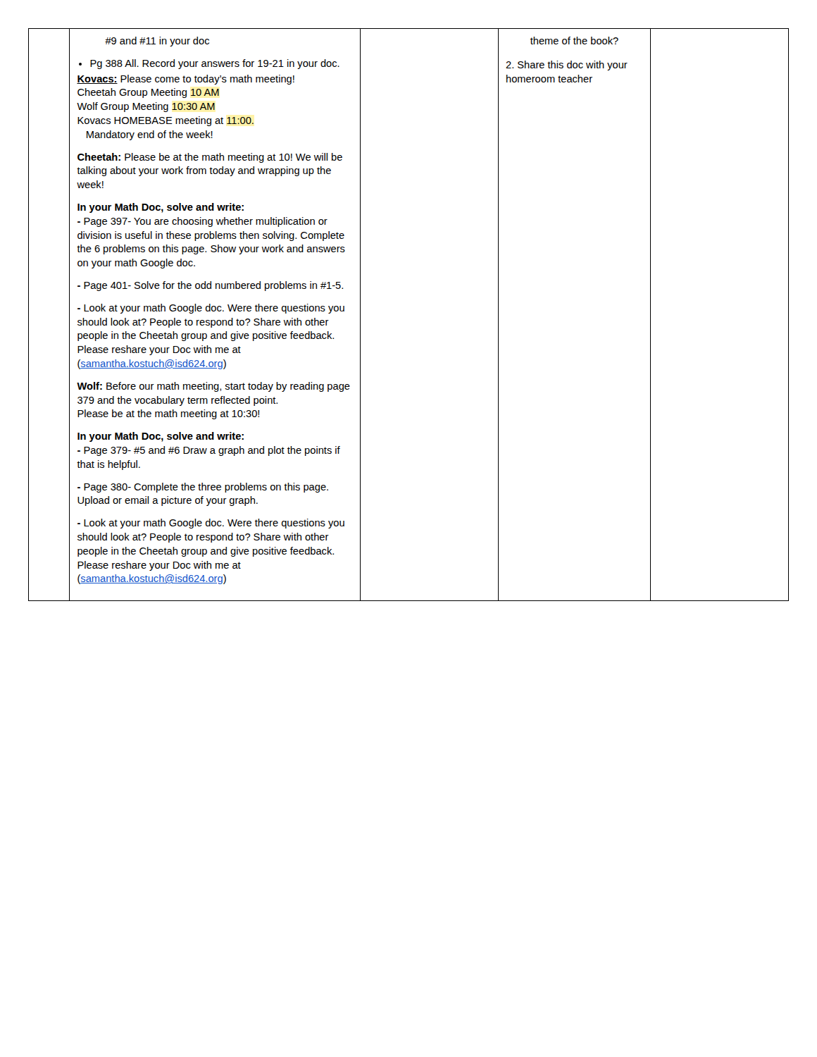| | #9 and #11 in your doc Pg 388 All. Record your answers for 19-21 in your doc. Kovacs: Please come to today’s math meeting! Cheetah Group Meeting 10 AM Wolf Group Meeting 10:30 AM Kovacs HOMEBASE meeting at 11:00. Mandatory end of the week! Cheetah: Please be at the math meeting at 10! We will be talking about your work from today and wrapping up the week! In your Math Doc, solve and write: - Page 397- You are choosing whether multiplication or division is useful in these problems then solving. Complete the 6 problems on this page. Show your work and answers on your math Google doc. - Page 401- Solve for the odd numbered problems in #1-5. - Look at your math Google doc. Were there questions you should look at? People to respond to? Share with other people in the Cheetah group and give positive feedback. Please reshare your Doc with me at ( samantha.kostuch@isd624.org ) Wolf: Before our math meeting, start today by reading page 379 and the vocabulary term reflected point. Please be at the math meeting at 10:30! In your Math Doc, solve and write: - Page 379- #5 and #6 Draw a graph and plot the points if that is helpful. - Page 380- Complete the three problems on this page. Upload or email a picture of your graph. - Look at your math Google doc. Were there questions you should look at? People to respond to? Share with other people in the Cheetah group and give positive feedback. Please reshare your Doc with me at ( samantha.kostuch@isd624.org ) | | theme of the book? 2. Share this doc with your homeroom teacher | |